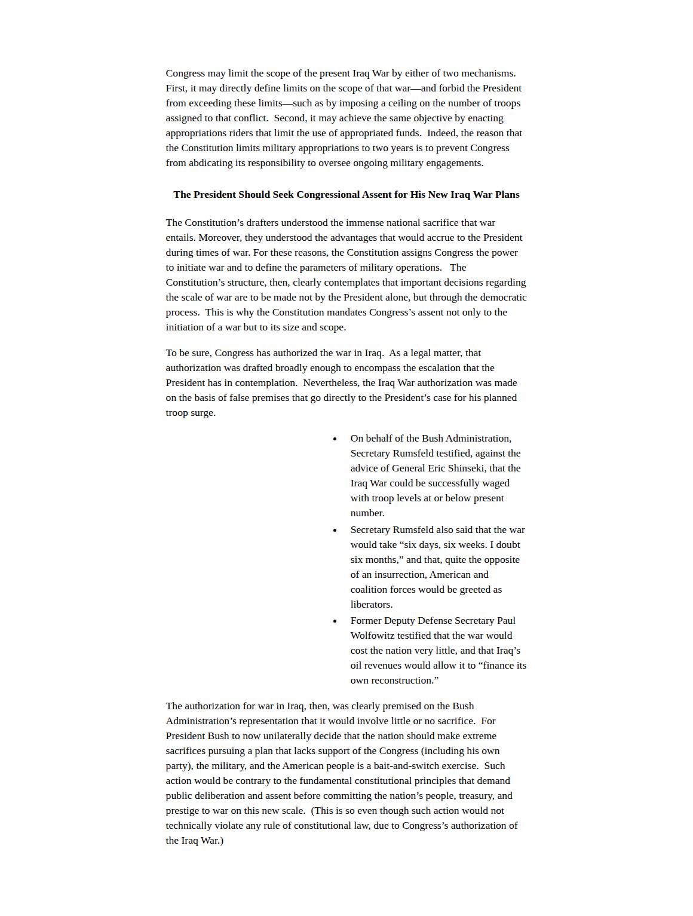Congress may limit the scope of the present Iraq War by either of two mechanisms. First, it may directly define limits on the scope of that war—and forbid the President from exceeding these limits—such as by imposing a ceiling on the number of troops assigned to that conflict. Second, it may achieve the same objective by enacting appropriations riders that limit the use of appropriated funds. Indeed, the reason that the Constitution limits military appropriations to two years is to prevent Congress from abdicating its responsibility to oversee ongoing military engagements.
The President Should Seek Congressional Assent for His New Iraq War Plans
The Constitution’s drafters understood the immense national sacrifice that war entails. Moreover, they understood the advantages that would accrue to the President during times of war. For these reasons, the Constitution assigns Congress the power to initiate war and to define the parameters of military operations. The Constitution’s structure, then, clearly contemplates that important decisions regarding the scale of war are to be made not by the President alone, but through the democratic process. This is why the Constitution mandates Congress’s assent not only to the initiation of a war but to its size and scope.
To be sure, Congress has authorized the war in Iraq. As a legal matter, that authorization was drafted broadly enough to encompass the escalation that the President has in contemplation. Nevertheless, the Iraq War authorization was made on the basis of false premises that go directly to the President’s case for his planned troop surge.
On behalf of the Bush Administration, Secretary Rumsfeld testified, against the advice of General Eric Shinseki, that the Iraq War could be successfully waged with troop levels at or below present number.
Secretary Rumsfeld also said that the war would take “six days, six weeks. I doubt six months,” and that, quite the opposite of an insurrection, American and coalition forces would be greeted as liberators.
Former Deputy Defense Secretary Paul Wolfowitz testified that the war would cost the nation very little, and that Iraq’s oil revenues would allow it to “finance its own reconstruction.”
The authorization for war in Iraq, then, was clearly premised on the Bush Administration’s representation that it would involve little or no sacrifice. For President Bush to now unilaterally decide that the nation should make extreme sacrifices pursuing a plan that lacks support of the Congress (including his own party), the military, and the American people is a bait-and-switch exercise. Such action would be contrary to the fundamental constitutional principles that demand public deliberation and assent before committing the nation’s people, treasury, and prestige to war on this new scale. (This is so even though such action would not technically violate any rule of constitutional law, due to Congress’s authorization of the Iraq War.)